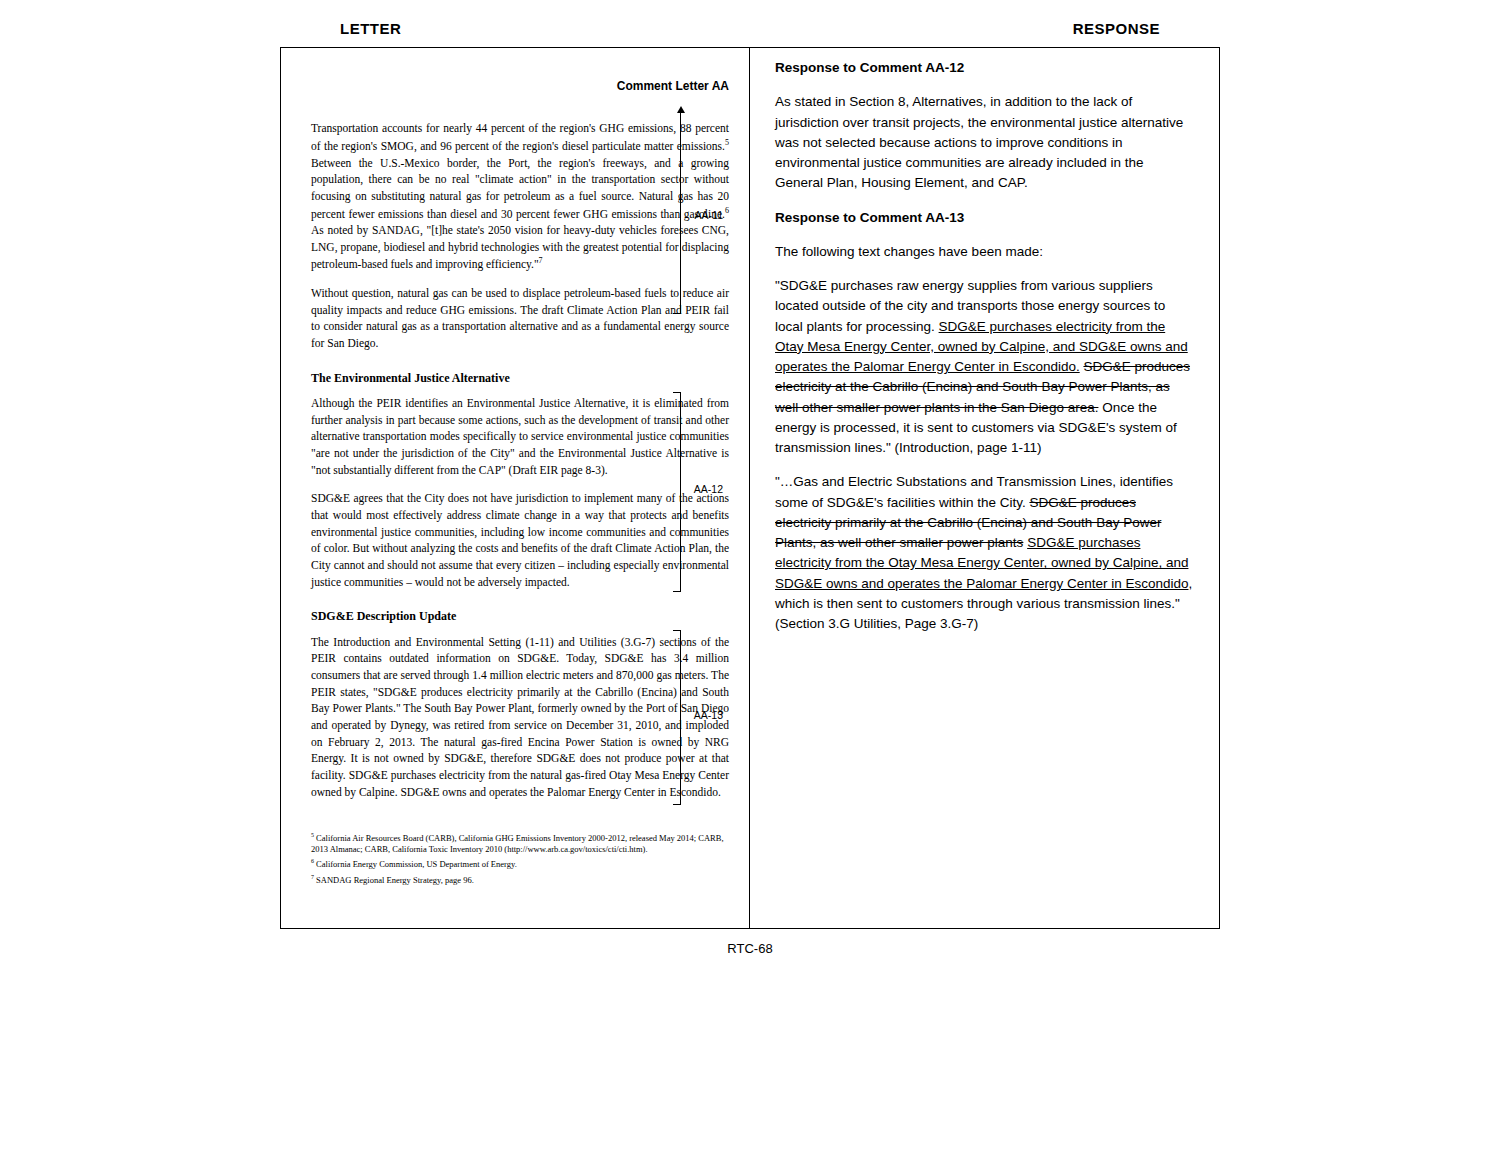LETTER
RESPONSE
Comment Letter AA
AA-11
Transportation accounts for nearly 44 percent of the region's GHG emissions, 88 percent of the region's SMOG, and 96 percent of the region's diesel particulate matter emissions.5 Between the U.S.-Mexico border, the Port, the region's freeways, and a growing population, there can be no real "climate action" in the transportation sector without focusing on substituting natural gas for petroleum as a fuel source. Natural gas has 20 percent fewer emissions than diesel and 30 percent fewer GHG emissions than gasoline.6 As noted by SANDAG, "[t]he state's 2050 vision for heavy-duty vehicles foresees CNG, LNG, propane, biodiesel and hybrid technologies with the greatest potential for displacing petroleum-based fuels and improving efficiency."7
Without question, natural gas can be used to displace petroleum-based fuels to reduce air quality impacts and reduce GHG emissions. The draft Climate Action Plan and PEIR fail to consider natural gas as a transportation alternative and as a fundamental energy source for San Diego.
The Environmental Justice Alternative
AA-12
Although the PEIR identifies an Environmental Justice Alternative, it is eliminated from further analysis in part because some actions, such as the development of transit and other alternative transportation modes specifically to service environmental justice communities "are not under the jurisdiction of the City" and the Environmental Justice Alternative is "not substantially different from the CAP" (Draft EIR page 8-3).
SDG&E agrees that the City does not have jurisdiction to implement many of the actions that would most effectively address climate change in a way that protects and benefits environmental justice communities, including low income communities and communities of color. But without analyzing the costs and benefits of the draft Climate Action Plan, the City cannot and should not assume that every citizen – including especially environmental justice communities – would not be adversely impacted.
SDG&E Description Update
AA-13
The Introduction and Environmental Setting (1-11) and Utilities (3.G-7) sections of the PEIR contains outdated information on SDG&E. Today, SDG&E has 3.4 million consumers that are served through 1.4 million electric meters and 870,000 gas meters. The PEIR states, "SDG&E produces electricity primarily at the Cabrillo (Encina) and South Bay Power Plants." The South Bay Power Plant, formerly owned by the Port of San Diego and operated by Dynegy, was retired from service on December 31, 2010, and imploded on February 2, 2013. The natural gas-fired Encina Power Station is owned by NRG Energy. It is not owned by SDG&E, therefore SDG&E does not produce power at that facility. SDG&E purchases electricity from the natural gas-fired Otay Mesa Energy Center owned by Calpine. SDG&E owns and operates the Palomar Energy Center in Escondido.
5 California Air Resources Board (CARB), California GHG Emissions Inventory 2000-2012, released May 2014; CARB, 2013 Almanac; CARB, California Toxic Inventory 2010 (http://www.arb.ca.gov/toxics/cti/cti.htm).
6 California Energy Commission, US Department of Energy.
7 SANDAG Regional Energy Strategy, page 96.
Response to Comment AA-12
As stated in Section 8, Alternatives, in addition to the lack of jurisdiction over transit projects, the environmental justice alternative was not selected because actions to improve conditions in environmental justice communities are already included in the General Plan, Housing Element, and CAP.
Response to Comment AA-13
The following text changes have been made:
"SDG&E purchases raw energy supplies from various suppliers located outside of the city and transports those energy sources to local plants for processing. SDG&E purchases electricity from the Otay Mesa Energy Center, owned by Calpine, and SDG&E owns and operates the Palomar Energy Center in Escondido. SDG&E produces electricity at the Cabrillo (Encina) and South Bay Power Plants, as well other smaller power plants in the San Diego area. Once the energy is processed, it is sent to customers via SDG&E's system of transmission lines." (Introduction, page 1-11)
"…Gas and Electric Substations and Transmission Lines, identifies some of SDG&E's facilities within the City. SDG&E produces electricity primarily at the Cabrillo (Encina) and South Bay Power Plants, as well other smaller power plants SDG&E purchases electricity from the Otay Mesa Energy Center, owned by Calpine, and SDG&E owns and operates the Palomar Energy Center in Escondido, which is then sent to customers through various transmission lines." (Section 3.G Utilities, Page 3.G-7)
RTC-68